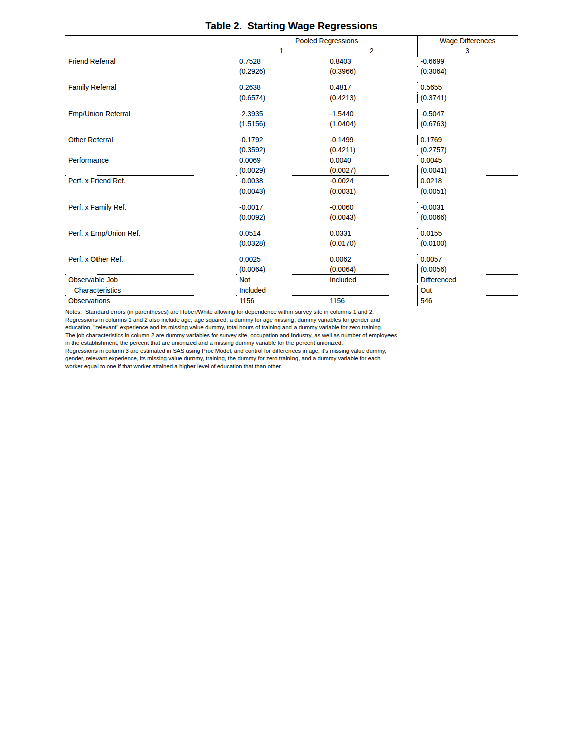Table 2. Starting Wage Regressions
| | Pooled Regressions | Wage Differences |
| | 1 | 2 | 3 |
| Friend Referral | 0.7528 | 0.8403 | -0.6699 |
| | (0.2926) | (0.3966) | (0.3064) |
| Family Referral | 0.2638 | 0.4817 | 0.5655 |
| | (0.6574) | (0.4213) | (0.3741) |
| Emp/Union Referral | -2.3935 | -1.5440 | -0.5047 |
| | (1.5156) | (1.0404) | (0.6763) |
| Other Referral | -0.1792 | -0.1499 | 0.1769 |
| | (0.3592) | (0.4211) | (0.2757) |
| Performance | 0.0069 | 0.0040 | 0.0045 |
| | (0.0029) | (0.0027) | (0.0041) |
| Perf. x Friend Ref. | -0.0038 | -0.0024 | 0.0218 |
| | (0.0043) | (0.0031) | (0.0051) |
| Perf. x Family Ref. | -0.0017 | -0.0060 | -0.0031 |
| | (0.0092) | (0.0043) | (0.0066) |
| Perf. x Emp/Union Ref. | 0.0514 | 0.0331 | 0.0155 |
| | (0.0328) | (0.0170) | (0.0100) |
| Perf. x Other Ref. | 0.0025 | 0.0062 | 0.0057 |
| | (0.0064) | (0.0064) | (0.0056) |
| Observable Job | Not | Included | Differenced |
| Characteristics | Included | | Out |
| Observations | 1156 | 1156 | 546 |
Notes: Standard errors (in parentheses) are Huber/White allowing for dependence within survey site in columns 1 and 2.
Regressions in columns 1 and 2 also include age, age squared, a dummy for age missing, dummy variables for gender and
education, "relevant" experience and its missing value dummy, total hours of training and a dummy variable for zero training.
The job characteristics in column 2 are dummy variables for survey site, occupation and industry, as well as number of employees
in the establishment, the percent that are unionized and a missing dummy variable for the percent unionized.
Regressions in column 3 are estimated in SAS using Proc Model, and control for differences in age, it's missing value dummy,
gender, relevant experience, its missing value dummy, training, the dummy for zero training, and a dummy variable for each
worker equal to one if that worker attained a higher level of education that than other.